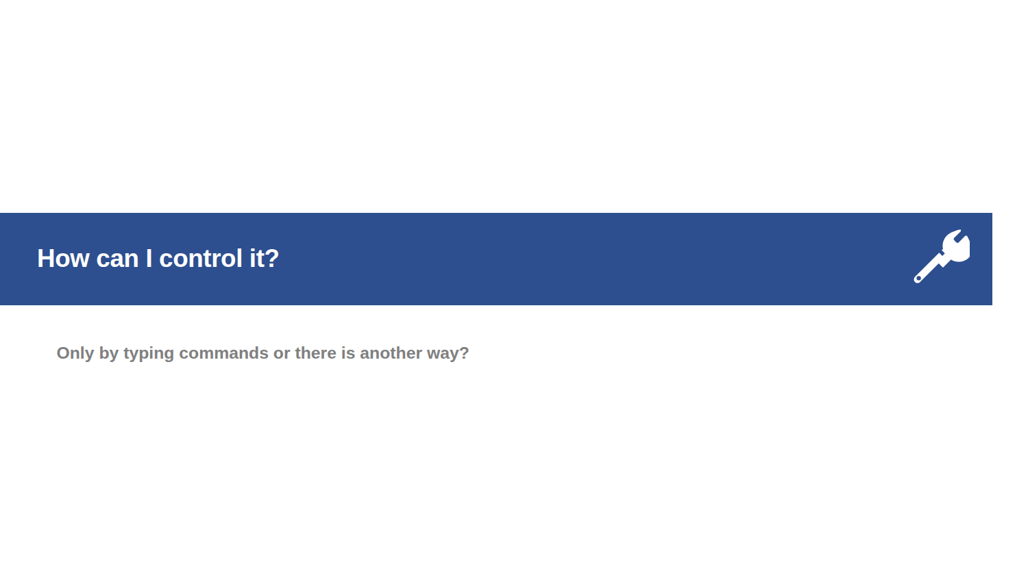How can I control it?
Only by typing commands or there is another way?